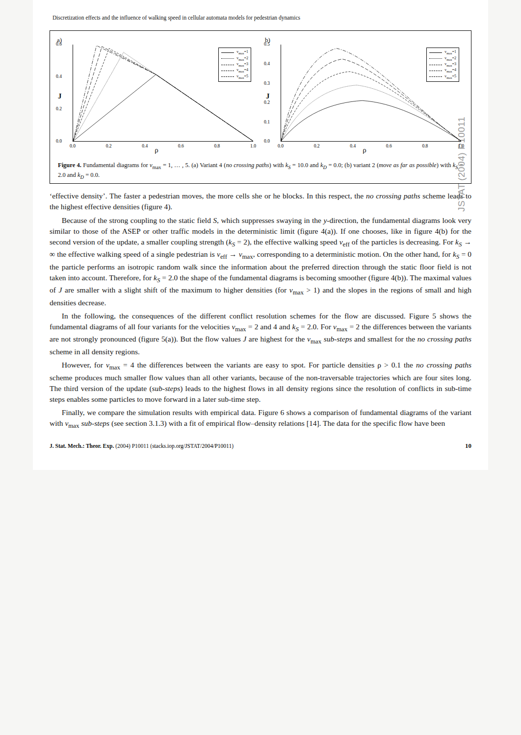JSTAT (2004) P10011
Discretization effects and the influence of walking speed in cellular automata models for pedestrian dynamics
a)
vmax=1
vmax=2
vmax=3
vmax=4
vmax=5
J 0.6 0.4 0.2 0.0 0.0 0.2 0.4 0.6 0.8 1.0 ρ
b)
vmax=1
vmax=2
vmax=3
vmax=4
vmax=5
J 0.5 0.4 0.3 0.2 0.1 0.0 0.0 0.2 0.4 0.6 0.8 1.0 ρ
Figure 4. Fundamental diagrams for vmax = 1, … , 5. (a) Variant 4 (no crossing paths) with kS = 10.0 and kD = 0.0; (b) variant 2 (move as far as possible) with kS = 2.0 and kD = 0.0.
‘effective density’. The faster a pedestrian moves, the more cells she or he blocks. In this respect, the no crossing paths scheme leads to the highest effective densities (figure 4).
Because of the strong coupling to the static field S, which suppresses swaying in the y-direction, the fundamental diagrams look very similar to those of the ASEP or other traffic models in the deterministic limit (figure 4(a)). If one chooses, like in figure 4(b) for the second version of the update, a smaller coupling strength (kS = 2), the effective walking speed veff of the particles is decreasing. For kS → ∞ the effective walking speed of a single pedestrian is veff → vmax, corresponding to a deterministic motion. On the other hand, for kS = 0 the particle performs an isotropic random walk since the information about the preferred direction through the static floor field is not taken into account. Therefore, for kS = 2.0 the shape of the fundamental diagrams is becoming smoother (figure 4(b)). The maximal values of J are smaller with a slight shift of the maximum to higher densities (for vmax > 1) and the slopes in the regions of small and high densities decrease.
In the following, the consequences of the different conflict resolution schemes for the flow are discussed. Figure 5 shows the fundamental diagrams of all four variants for the velocities vmax = 2 and 4 and kS = 2.0. For vmax = 2 the differences between the variants are not strongly pronounced (figure 5(a)). But the flow values J are highest for the vmax sub-steps and smallest for the no crossing paths scheme in all density regions.
However, for vmax = 4 the differences between the variants are easy to spot. For particle densities ρ > 0.1 the no crossing paths scheme produces much smaller flow values than all other variants, because of the non-traversable trajectories which are four sites long. The third version of the update (sub-steps) leads to the highest flows in all density regions since the resolution of conflicts in sub-time steps enables some particles to move forward in a later sub-time step.
Finally, we compare the simulation results with empirical data. Figure 6 shows a comparison of fundamental diagrams of the variant with vmax sub-steps (see section 3.1.3) with a fit of empirical flow–density relations [14]. The data for the specific flow have been
J. Stat. Mech.: Theor. Exp. (2004) P10011 (stacks.iop.org/JSTAT/2004/P10011) 10